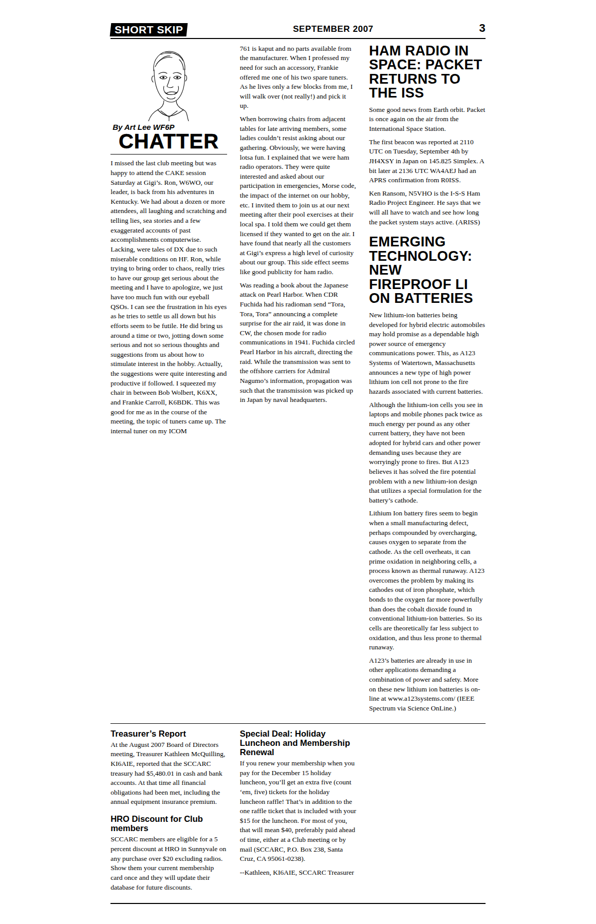SHORT SKIP
SEPTEMBER 2007
3
By Art Lee WF6P
CHATTER
I missed the last club meeting but was happy to attend the CAKE session Saturday at Gigi’s. Ron, W6WO, our leader, is back from his adventures in Kentucky. We had about a dozen or more attendees, all laughing and scratching and telling lies, sea stories and a few exaggerated accounts of past accomplishments computerwise. Lacking, were tales of DX due to such miserable conditions on HF. Ron, while trying to bring order to chaos, really tries to have our group get serious about the meeting and I have to apologize, we just have too much fun with our eyeball QSOs. I can see the frustration in his eyes as he tries to settle us all down but his efforts seem to be futile. He did bring us around a time or two, jotting down some serious and not so serious thoughts and suggestions from us about how to stimulate interest in the hobby. Actually, the suggestions were quite interesting and productive if followed. I squeezed my chair in between Bob Wolbert, K6XX, and Frankie Carroll, K6BDK. This was good for me as in the course of the meeting, the topic of tuners came up. The internal tuner on my ICOM
761 is kaput and no parts available from the manufacturer. When I professed my need for such an accessory, Frankie offered me one of his two spare tuners. As he lives only a few blocks from me, I will walk over (not really!) and pick it up.
When borrowing chairs from adjacent tables for late arriving members, some ladies couldn’t resist asking about our gathering. Obviously, we were having lotsa fun. I explained that we were ham radio operators. They were quite interested and asked about our participation in emergencies, Morse code, the impact of the internet on our hobby, etc. I invited them to join us at our next meeting after their pool exercises at their local spa. I told them we could get them licensed if they wanted to get on the air. I have found that nearly all the customers at Gigi’s express a high level of curiosity about our group. This side effect seems like good publicity for ham radio.
Was reading a book about the Japanese attack on Pearl Harbor. When CDR Fuchida had his radioman send “Tora, Tora, Tora” announcing a complete surprise for the air raid, it was done in CW, the chosen mode for radio communications in 1941. Fuchida circled Pearl Harbor in his aircraft, directing the raid. While the transmission was sent to the offshore carriers for Admiral Nagumo’s information, propagation was such that the transmission was picked up in Japan by naval headquarters.
Ham Radio in Space: Packet Returns to the ISS
Some good news from Earth orbit. Packet is once again on the air from the International Space Station.
The first beacon was reported at 2110 UTC on Tuesday, September 4th by JH4XSY in Japan on 145.825 Simplex. A bit later at 2136 UTC WA4AEJ had an APRS confirmation from R0ISS.
Ken Ransom, N5VHO is the I-S-S Ham Radio Project Engineer. He says that we will all have to watch and see how long the packet system stays active. (ARISS)
Emerging Technology: New Fireproof Li On Batteries
New lithium-ion batteries being developed for hybrid electric automobiles may hold promise as a dependable high power source of emergency communications power. This, as A123 Systems of Watertown, Massachusetts announces a new type of high power lithium ion cell not prone to the fire hazards associated with current batteries.
Although the lithium-ion cells you see in laptops and mobile phones pack twice as much energy per pound as any other current battery, they have not been adopted for hybrid cars and other power demanding uses because they are worryingly prone to fires. But A123 believes it has solved the fire potential problem with a new lithium-ion design that utilizes a special formulation for the battery’s cathode.
Lithium Ion battery fires seem to begin when a small manufacturing defect, perhaps compounded by overcharging, causes oxygen to separate from the cathode. As the cell overheats, it can prime oxidation in neighboring cells, a process known as thermal runaway. A123 overcomes the problem by making its cathodes out of iron phosphate, which bonds to the oxygen far more powerfully than does the cobalt dioxide found in conventional lithium-ion batteries. So its cells are theoretically far less subject to oxidation, and thus less prone to thermal runaway.
A123’s batteries are already in use in other applications demanding a combination of power and safety. More on these new lithium ion batteries is on-line at www.a123systems.com/ (IEEE Spectrum via Science OnLine.)
Treasurer’s Report
At the August 2007 Board of Directors meeting, Treasurer Kathleen McQuilling, KI6AIE, reported that the SCCARC treasury had $5,480.01 in cash and bank accounts. At that time all financial obligations had been met, including the annual equipment insurance premium.
HRO Discount for Club members
SCCARC members are eligible for a 5 percent discount at HRO in Sunnyvale on any purchase over $20 excluding radios. Show them your current membership card once and they will update their database for future discounts.
Special Deal: Holiday Luncheon and Membership Renewal
If you renew your membership when you pay for the December 15 holiday luncheon, you’ll get an extra five (count ‘em, five) tickets for the holiday luncheon raffle! That’s in addition to the one raffle ticket that is included with your $15 for the luncheon. For most of you, that will mean $40, preferably paid ahead of time, either at a Club meeting or by mail (SCCARC, P.O. Box 238, Santa Cruz, CA 95061-0238).
--Kathleen, KI6AIE, SCCARC Treasurer